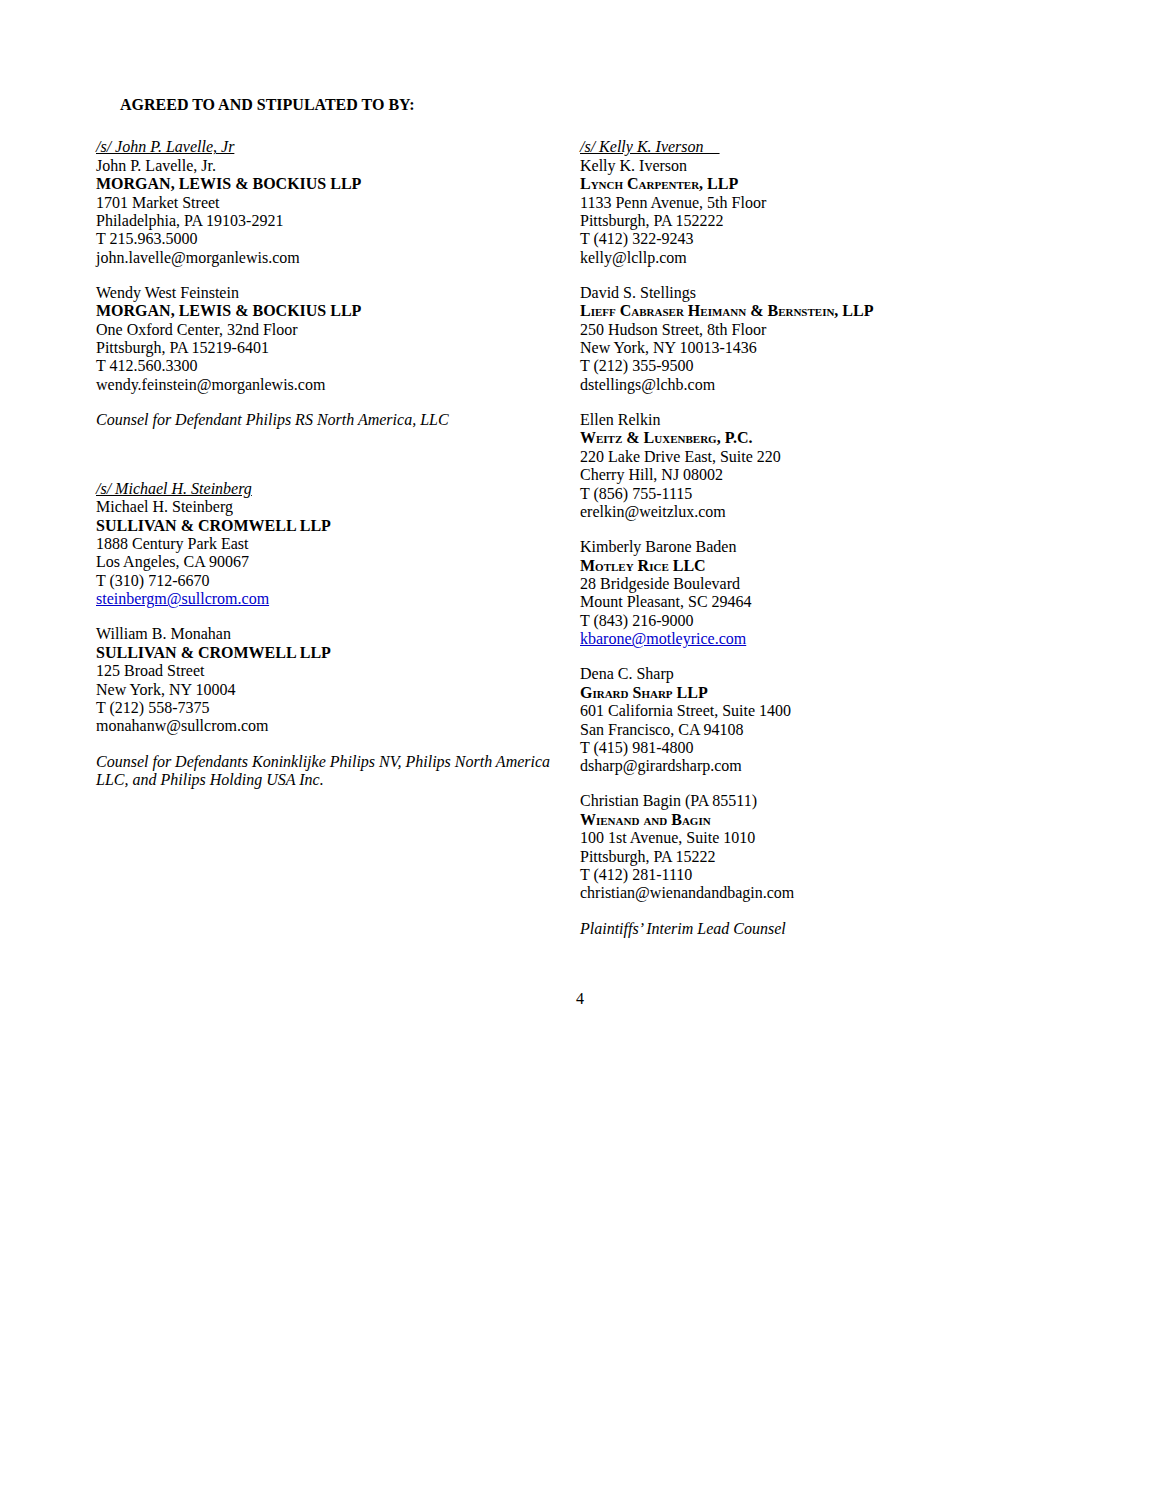AGREED TO AND STIPULATED TO BY:
| /s/ John P. Lavelle, Jr John P. Lavelle, Jr. MORGAN, LEWIS & BOCKIUS LLP 1701 Market Street Philadelphia, PA 19103-2921 T 215.963.5000 john.lavelle@morganlewis.com Wendy West Feinstein MORGAN, LEWIS & BOCKIUS LLP One Oxford Center, 32nd Floor Pittsburgh, PA 15219-6401 T 412.560.3300 wendy.feinstein@morganlewis.com Counsel for Defendant Philips RS North America, LLC /s/ Michael H. Steinberg Michael H. Steinberg SULLIVAN & CROMWELL LLP 1888 Century Park East Los Angeles, CA 90067 T (310) 712-6670 steinbergm@sullcrom.com William B. Monahan SULLIVAN & CROMWELL LLP 125 Broad Street New York, NY 10004 T (212) 558-7375 monahanw@sullcrom.com Counsel for Defendants Koninklijke Philips NV, Philips North America LLC, and Philips Holding USA Inc. | /s/ Kelly K. Iverson Kelly K. Iverson Lynch Carpenter, LLP 1133 Penn Avenue, 5th Floor Pittsburgh, PA 152222 T (412) 322-9243 kelly@lcllp.com David S. Stellings Lieff Cabraser Heimann & Bernstein, LLP 250 Hudson Street, 8th Floor New York, NY 10013-1436 T (212) 355-9500 dstellings@lchb.com Ellen Relkin Weitz & Luxenberg, P.C. 220 Lake Drive East, Suite 220 Cherry Hill, NJ 08002 T (856) 755-1115 erelkin@weitzlux.com Kimberly Barone Baden Motley Rice LLC 28 Bridgeside Boulevard Mount Pleasant, SC 29464 T (843) 216-9000 kbarone@motleyrice.com Dena C. Sharp Girard Sharp LLP 601 California Street, Suite 1400 San Francisco, CA 94108 T (415) 981-4800 dsharp@girardsharp.com Christian Bagin (PA 85511) Wienand and Bagin 100 1st Avenue, Suite 1010 Pittsburgh, PA 15222 T (412) 281-1110 christian@wienandandbagin.com Plaintiffs’ Interim Lead Counsel |
4